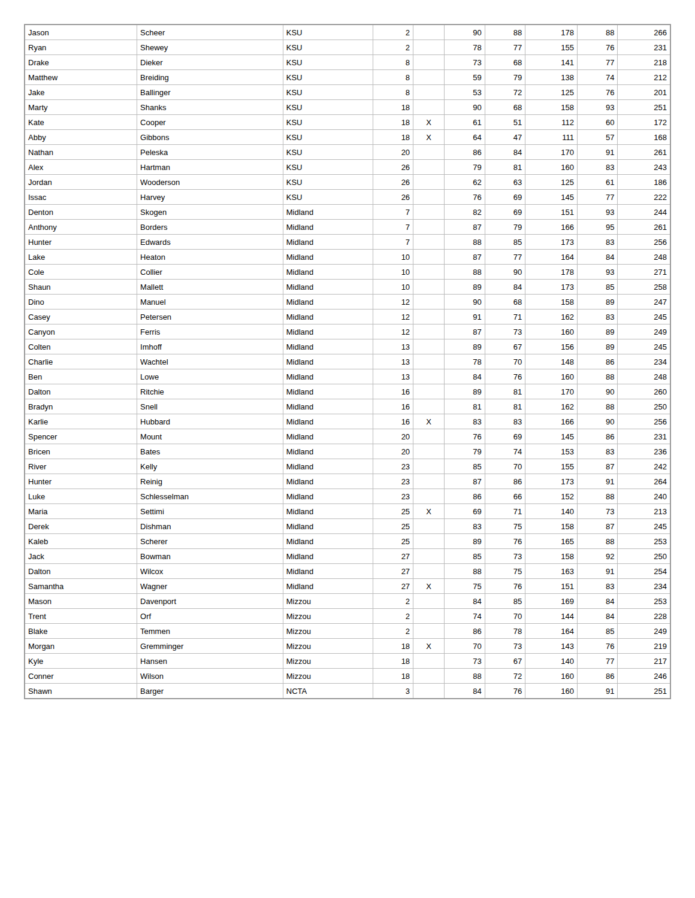| Jason | Scheer | KSU | 2 | | 90 | 88 | 178 | 88 | 266 |
| Ryan | Shewey | KSU | 2 | | 78 | 77 | 155 | 76 | 231 |
| Drake | Dieker | KSU | 8 | | 73 | 68 | 141 | 77 | 218 |
| Matthew | Breiding | KSU | 8 | | 59 | 79 | 138 | 74 | 212 |
| Jake | Ballinger | KSU | 8 | | 53 | 72 | 125 | 76 | 201 |
| Marty | Shanks | KSU | 18 | | 90 | 68 | 158 | 93 | 251 |
| Kate | Cooper | KSU | 18 | X | 61 | 51 | 112 | 60 | 172 |
| Abby | Gibbons | KSU | 18 | X | 64 | 47 | 111 | 57 | 168 |
| Nathan | Peleska | KSU | 20 | | 86 | 84 | 170 | 91 | 261 |
| Alex | Hartman | KSU | 26 | | 79 | 81 | 160 | 83 | 243 |
| Jordan | Wooderson | KSU | 26 | | 62 | 63 | 125 | 61 | 186 |
| Issac | Harvey | KSU | 26 | | 76 | 69 | 145 | 77 | 222 |
| Denton | Skogen | Midland | 7 | | 82 | 69 | 151 | 93 | 244 |
| Anthony | Borders | Midland | 7 | | 87 | 79 | 166 | 95 | 261 |
| Hunter | Edwards | Midland | 7 | | 88 | 85 | 173 | 83 | 256 |
| Lake | Heaton | Midland | 10 | | 87 | 77 | 164 | 84 | 248 |
| Cole | Collier | Midland | 10 | | 88 | 90 | 178 | 93 | 271 |
| Shaun | Mallett | Midland | 10 | | 89 | 84 | 173 | 85 | 258 |
| Dino | Manuel | Midland | 12 | | 90 | 68 | 158 | 89 | 247 |
| Casey | Petersen | Midland | 12 | | 91 | 71 | 162 | 83 | 245 |
| Canyon | Ferris | Midland | 12 | | 87 | 73 | 160 | 89 | 249 |
| Colten | Imhoff | Midland | 13 | | 89 | 67 | 156 | 89 | 245 |
| Charlie | Wachtel | Midland | 13 | | 78 | 70 | 148 | 86 | 234 |
| Ben | Lowe | Midland | 13 | | 84 | 76 | 160 | 88 | 248 |
| Dalton | Ritchie | Midland | 16 | | 89 | 81 | 170 | 90 | 260 |
| Bradyn | Snell | Midland | 16 | | 81 | 81 | 162 | 88 | 250 |
| Karlie | Hubbard | Midland | 16 | X | 83 | 83 | 166 | 90 | 256 |
| Spencer | Mount | Midland | 20 | | 76 | 69 | 145 | 86 | 231 |
| Bricen | Bates | Midland | 20 | | 79 | 74 | 153 | 83 | 236 |
| River | Kelly | Midland | 23 | | 85 | 70 | 155 | 87 | 242 |
| Hunter | Reinig | Midland | 23 | | 87 | 86 | 173 | 91 | 264 |
| Luke | Schlesselman | Midland | 23 | | 86 | 66 | 152 | 88 | 240 |
| Maria | Settimi | Midland | 25 | X | 69 | 71 | 140 | 73 | 213 |
| Derek | Dishman | Midland | 25 | | 83 | 75 | 158 | 87 | 245 |
| Kaleb | Scherer | Midland | 25 | | 89 | 76 | 165 | 88 | 253 |
| Jack | Bowman | Midland | 27 | | 85 | 73 | 158 | 92 | 250 |
| Dalton | Wilcox | Midland | 27 | | 88 | 75 | 163 | 91 | 254 |
| Samantha | Wagner | Midland | 27 | X | 75 | 76 | 151 | 83 | 234 |
| Mason | Davenport | Mizzou | 2 | | 84 | 85 | 169 | 84 | 253 |
| Trent | Orf | Mizzou | 2 | | 74 | 70 | 144 | 84 | 228 |
| Blake | Temmen | Mizzou | 2 | | 86 | 78 | 164 | 85 | 249 |
| Morgan | Gremminger | Mizzou | 18 | X | 70 | 73 | 143 | 76 | 219 |
| Kyle | Hansen | Mizzou | 18 | | 73 | 67 | 140 | 77 | 217 |
| Conner | Wilson | Mizzou | 18 | | 88 | 72 | 160 | 86 | 246 |
| Shawn | Barger | NCTA | 3 | | 84 | 76 | 160 | 91 | 251 |